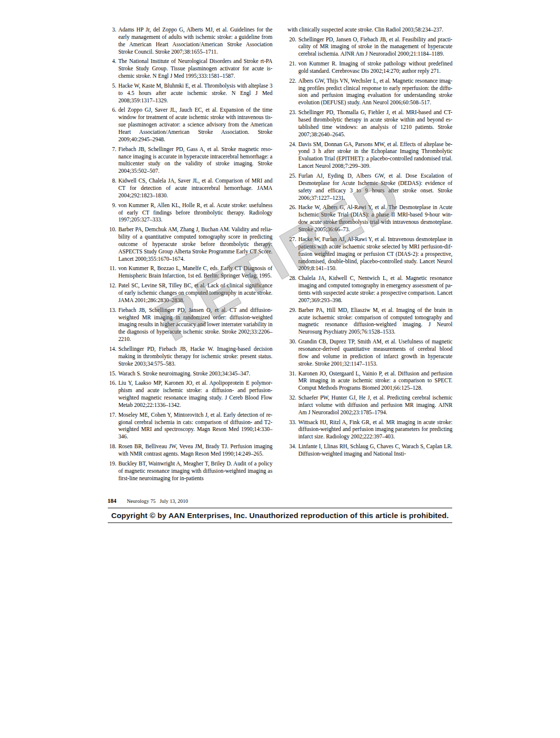RETIRED
3. Adams HP Jr, del Zoppo G, Alberts MJ, et al. Guidelines for the early management of adults with ischemic stroke: a guideline from the American Heart Association/American Stroke Association Stroke Council. Stroke 2007;38:1655–1711.
4. The National Institute of Neurological Disorders and Stroke rt-PA Stroke Study Group. Tissue plasminogen activator for acute ischemic stroke. N Engl J Med 1995;333:1581–1587.
5. Hacke W, Kaste M, Bluhmki E, et al. Thrombolysis with alteplase 3 to 4.5 hours after acute ischemic stroke. N Engl J Med 2008;359:1317–1329.
6. del Zoppo GJ, Saver JL, Jauch EC, et al. Expansion of the time window for treatment of acute ischemic stroke with intravenous tissue plasminogen activator: a science advisory from the American Heart Association/American Stroke Association. Stroke 2009;40:2945–2948.
7. Fiebach JB, Schellinger PD, Gass A, et al. Stroke magnetic resonance imaging is accurate in hyperacute intracerebral hemorrhage: a multicenter study on the validity of stroke imaging. Stroke 2004;35:502–507.
8. Kidwell CS, Chalela JA, Saver JL, et al. Comparison of MRI and CT for detection of acute intracerebral hemorrhage. JAMA 2004;292:1823–1830.
9. von Kummer R, Allen KL, Holle R, et al. Acute stroke: usefulness of early CT findings before thrombolytic therapy. Radiology 1997;205:327–333.
10. Barber PA, Demchuk AM, Zhang J, Buchan AM. Validity and reliability of a quantitative computed tomography score in predicting outcome of hyperacute stroke before thrombolytic therapy: ASPECTS Study Group Alberta Stroke Programme Early CT Score. Lancet 2000;355:1670–1674.
11. von Kummer R, Bozzao L, Manelfe C, eds. Early CT Diagnosis of Hemispheric Brain Infarction, 1st ed. Berlin: Springer Verlag; 1995.
12. Patel SC, Levine SR, Tilley BC, et al. Lack of clinical significance of early ischemic changes on computed tomography in acute stroke. JAMA 2001;286:2830–2838.
13. Fiebach JB, Schellinger PD, Jansen O, et al. CT and diffusion-weighted MR imaging in randomized order: diffusion-weighted imaging results in higher accuracy and lower interrater variability in the diagnosis of hyperacute ischemic stroke. Stroke 2002;33:2206–2210.
14. Schellinger PD, Fiebach JB, Hacke W. Imaging-based decision making in thrombolytic therapy for ischemic stroke: present status. Stroke 2003;34:575–583.
15. Warach S. Stroke neuroimaging. Stroke 2003;34:345–347.
16. Liu Y, Laakso MP, Karonen JO, et al. Apolipoprotein E polymorphism and acute ischemic stroke: a diffusion- and perfusion-weighted magnetic resonance imaging study. J Cereb Blood Flow Metab 2002;22:1336–1342.
17. Moseley ME, Cohen Y, Mintorovitch J, et al. Early detection of regional cerebral ischemia in cats: comparison of diffusion- and T2-weighted MRI and spectroscopy. Magn Reson Med 1990;14:330–346.
18. Rosen BR, Belliveau JW, Vevea JM, Brady TJ. Perfusion imaging with NMR contrast agents. Magn Reson Med 1990;14:249–265.
19. Buckley BT, Wainwright A, Meagher T, Briley D. Audit of a policy of magnetic resonance imaging with diffusion-weighted imaging as first-line neuroimaging for in-patients
with clinically suspected acute stroke. Clin Radiol 2003;58:234–237.
20. Schellinger PD, Jansen O, Fiebach JB, et al. Feasibility and practicality of MR imaging of stroke in the management of hyperacute cerebral ischemia. AJNR Am J Neuroradiol 2000;21:1184–1189.
21. von Kummer R. Imaging of stroke pathology without predefined gold standard. Cerebrovasc Dis 2002;14:270; author reply 271.
22. Albers GW, Thijs VN, Wechsler L, et al. Magnetic resonance imaging profiles predict clinical response to early reperfusion: the diffusion and perfusion imaging evaluation for understanding stroke evolution (DEFUSE) study. Ann Neurol 2006;60:508–517.
23. Schellinger PD, Thomalla G, Fiehler J, et al. MRI-based and CT-based thrombolytic therapy in acute stroke within and beyond established time windows: an analysis of 1210 patients. Stroke 2007;38:2640–2645.
24. Davis SM, Donnan GA, Parsons MW, et al. Effects of alteplase beyond 3 h after stroke in the Echoplanar Imaging Thrombolytic Evaluation Trial (EPITHET): a placebo-controlled randomised trial. Lancet Neurol 2008;7:299–309.
25. Furlan AJ, Eyding D, Albers GW, et al. Dose Escalation of Desmoteplase for Acute Ischemic Stroke (DEDAS): evidence of safety and efficacy 3 to 9 hours after stroke onset. Stroke 2006;37:1227–1231.
26. Hacke W, Albers G, Al-Rawi Y, et al. The Desmoteplase in Acute Ischemic Stroke Trial (DIAS): a phase II MRI-based 9-hour window acute stroke thrombolysis trial with intravenous desmoteplase. Stroke 2005;36:66–73.
27. Hacke W, Furlan AJ, Al-Rawi Y, et al. Intravenous desmoteplase in patients with acute ischaemic stroke selected by MRI perfusion-diffusion weighted imaging or perfusion CT (DIAS-2): a prospective, randomised, double-blind, placebo-controlled study. Lancet Neurol 2009;8:141–150.
28. Chalela JA, Kidwell C, Nentwich L, et al. Magnetic resonance imaging and computed tomography in emergency assessment of patients with suspected acute stroke: a prospective comparison. Lancet 2007;369:293–398.
29. Barber PA, Hill MD, Eliasziw M, et al. Imaging of the brain in acute ischaemic stroke: comparison of computed tomography and magnetic resonance diffusion-weighted imaging. J Neurol Neurosurg Psychiatry 2005;76:1528–1533.
30. Grandin CB, Duprez TP, Smith AM, et al. Usefulness of magnetic resonance-derived quantitative measurements of cerebral blood flow and volume in prediction of infarct growth in hyperacute stroke. Stroke 2001;32:1147–1153.
31. Karonen JO, Ostergaard L, Vainio P, et al. Diffusion and perfusion MR imaging in acute ischemic stroke: a comparison to SPECT. Comput Methods Programs Biomed 2001;66:125–128.
32. Schaefer PW, Hunter GJ, He J, et al. Predicting cerebral ischemic infarct volume with diffusion and perfusion MR imaging. AJNR Am J Neuroradiol 2002;23:1785–1794.
33. Wittsack HJ, Ritzl A, Fink GR, et al. MR imaging in acute stroke: diffusion-weighted and perfusion imaging parameters for predicting infarct size. Radiology 2002;222:397–403.
34. Linfante I, Llinas RH, Schlaug G, Chaves C, Warach S, Caplan LR. Diffusion-weighted imaging and National Insti-
184 Neurology 75 July 13, 2010
Copyright © by AAN Enterprises, Inc. Unauthorized reproduction of this article is prohibited.